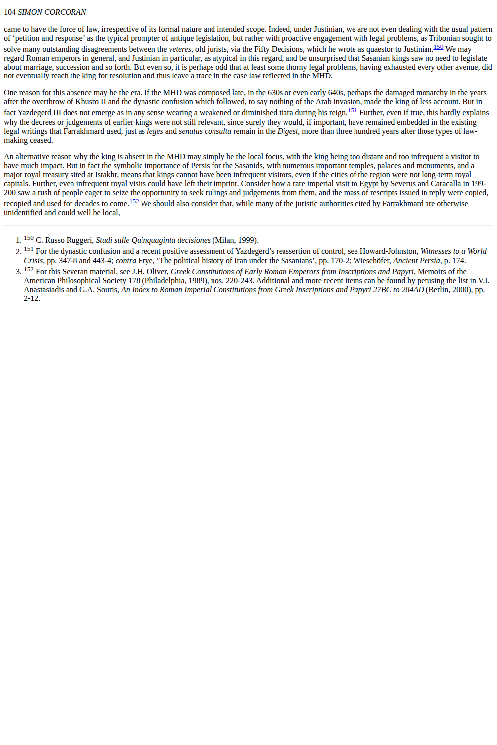104 SIMON CORCORAN
came to have the force of law, irrespective of its formal nature and intended scope. Indeed, under Justinian, we are not even dealing with the usual pattern of ‘petition and response’ as the typical prompter of antique legislation, but rather with proactive engagement with legal problems, as Tribonian sought to solve many outstanding disagreements between the veteres, old jurists, via the Fifty Decisions, which he wrote as quaestor to Justinian.150 We may regard Roman emperors in general, and Justinian in particular, as atypical in this regard, and be unsurprised that Sasanian kings saw no need to legislate about marriage, succession and so forth. But even so, it is perhaps odd that at least some thorny legal problems, having exhausted every other avenue, did not eventually reach the king for resolution and thus leave a trace in the case law reflected in the MHD.
One reason for this absence may be the era. If the MHD was composed late, in the 630s or even early 640s, perhaps the damaged monarchy in the years after the overthrow of Khusro II and the dynastic confusion which followed, to say nothing of the Arab invasion, made the king of less account. But in fact Yazdegerd III does not emerge as in any sense wearing a weakened or diminished tiara during his reign.151 Further, even if true, this hardly explains why the decrees or judgements of earlier kings were not still relevant, since surely they would, if important, have remained embedded in the existing legal writings that Farrakhmard used, just as leges and senatus consulta remain in the Digest, more than three hundred years after those types of law-making ceased.
An alternative reason why the king is absent in the MHD may simply be the local focus, with the king being too distant and too infrequent a visitor to have much impact. But in fact the symbolic importance of Persis for the Sasanids, with numerous important temples, palaces and monuments, and a major royal treasury sited at Istakhr, means that kings cannot have been infrequent visitors, even if the cities of the region were not long-term royal capitals. Further, even infrequent royal visits could have left their imprint. Consider how a rare imperial visit to Egypt by Severus and Caracalla in 199-200 saw a rush of people eager to seize the opportunity to seek rulings and judgements from them, and the mass of rescripts issued in reply were copied, recopied and used for decades to come.152 We should also consider that, while many of the juristic authorities cited by Farrakhmard are otherwise unidentified and could well be local,
150 C. Russo Ruggeri, Studi sulle Quinquaginta decisiones (Milan, 1999).
151 For the dynastic confusion and a recent positive assessment of Yazdegerd’s reassertion of control, see Howard-Johnston, Witnesses to a World Crisis, pp. 347-8 and 443-4; contra Frye, ‘The political history of Iran under the Sasanians’, pp. 170-2; Wiesehöfer, Ancient Persia, p. 174.
152 For this Severan material, see J.H. Oliver, Greek Constitutions of Early Roman Emperors from Inscriptions and Papyri, Memoirs of the American Philosophical Society 178 (Philadelphia, 1989), nos. 220-243. Additional and more recent items can be found by perusing the list in V.I. Anastasiadis and G.A. Souris, An Index to Roman Imperial Constitutions from Greek Inscriptions and Papyri 27BC to 284AD (Berlin, 2000), pp. 2-12.